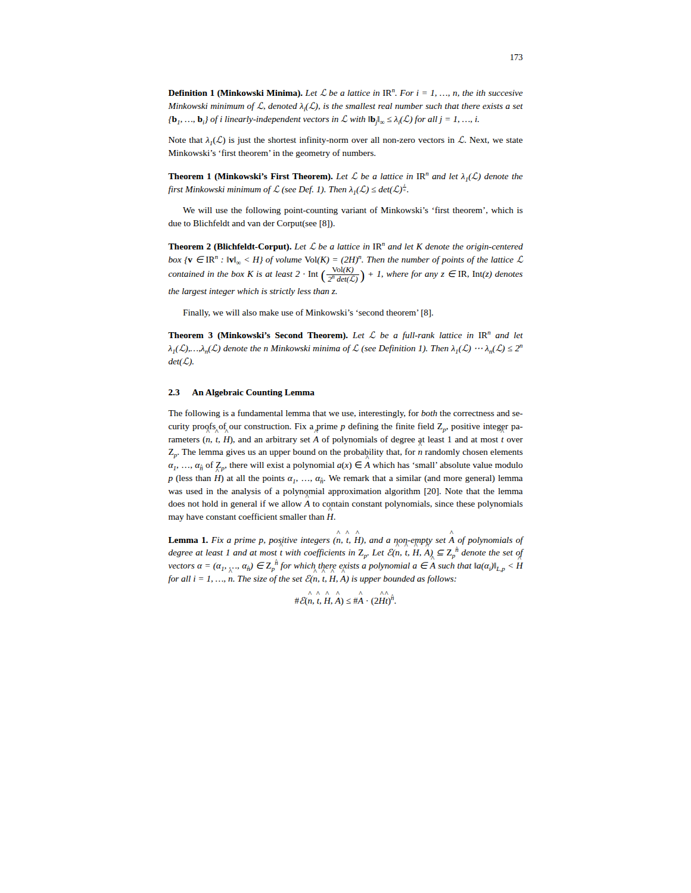173
Definition 1 (Minkowski Minima). Let ℒ be a lattice in IRn. For i = 1, …, n, the ith succesive Minkowski minimum of ℒ, denoted λi(ℒ), is the smallest real number such that there exists a set {b1, …, bi} of i linearly-independent vectors in ℒ with ‖bj‖∞ ≤ λi(ℒ) for all j = 1, …, i.
Note that λ1(ℒ) is just the shortest infinity-norm over all non-zero vectors in ℒ. Next, we state Minkowski’s ‘first theorem’ in the geometry of numbers.
Theorem 1 (Minkowski’s First Theorem). Let ℒ be a lattice in IRn and let λ1(ℒ) denote the first Minkowski minimum of ℒ (see Def. 1). Then λ1(ℒ) ≤ det(ℒ)1 n.
We will use the following point-counting variant of Minkowski’s ‘first theorem’, which is due to Blichfeldt and van der Corput(see [8]).
Theorem 2 (Blichfeldt-Corput). Let ℒ be a lattice in IRn and let K denote the origin-centered box {v ∈ IRn : ‖v‖∞ < H} of volume Vol(K) = (2H)n. Then the number of points of the lattice ℒ contained in the box K is at least 2 · Int (Vol(K) 2n det(ℒ)) + 1, where for any z ∈ IR, Int(z) denotes the largest integer which is strictly less than z.
Finally, we will also make use of Minkowski’s ‘second theorem’ [8].
Theorem 3 (Minkowski’s Second Theorem). Let ℒ be a full-rank lattice in IRn and let λ1(ℒ),…,λn(ℒ) denote the n Minkowski minima of ℒ (see Definition 1). Then λ1(ℒ) ⋯ λn(ℒ) ≤ 2n det(ℒ).
2.3 An Algebraic Counting Lemma
The following is a fundamental lemma that we use, interestingly, for both the correctness and security proofs of our construction. Fix a prime p defining the finite field Zp, positive integer parameters (^n, ^t, ^H), and an arbitrary set ^A of polynomials of degree at least 1 and at most ^t over Zp. The lemma gives us an upper bound on the probability that, for ^n randomly chosen elements α1, …, α^n of Zp, there will exist a polynomial a(x) ∈ ^A which has ‘small’ absolute value modulo p (less than ^H) at all the points α1, …, α^n. We remark that a similar (and more general) lemma was used in the analysis of a polynomial approximation algorithm [20]. Note that the lemma does not hold in general if we allow ^A to contain constant polynomials, since these polynomials may have constant coefficient smaller than ^H.
Lemma 1. Fix a prime p, positive integers (^n, ^t, ^H), and a non-empty set ^A of polynomials of degree at least 1 and at most ^t with coefficients in Zp. Let ℰ(^n, ^t, ^H, ^A) ⊆ Zp^n denote the set of vectors α = (α1, …, α^n) ∈ Zp^n for which there exists a polynomial a ∈ ^A such that ‖a(αi)‖L,p < ^H for all i = 1, …, ^n. The size of the set ℰ(^n, ^t, ^H, ^A) is upper bounded as follows:
#ℰ(^n, ^t, ^H, ^A) ≤ #^A · (2^H^t)^n.